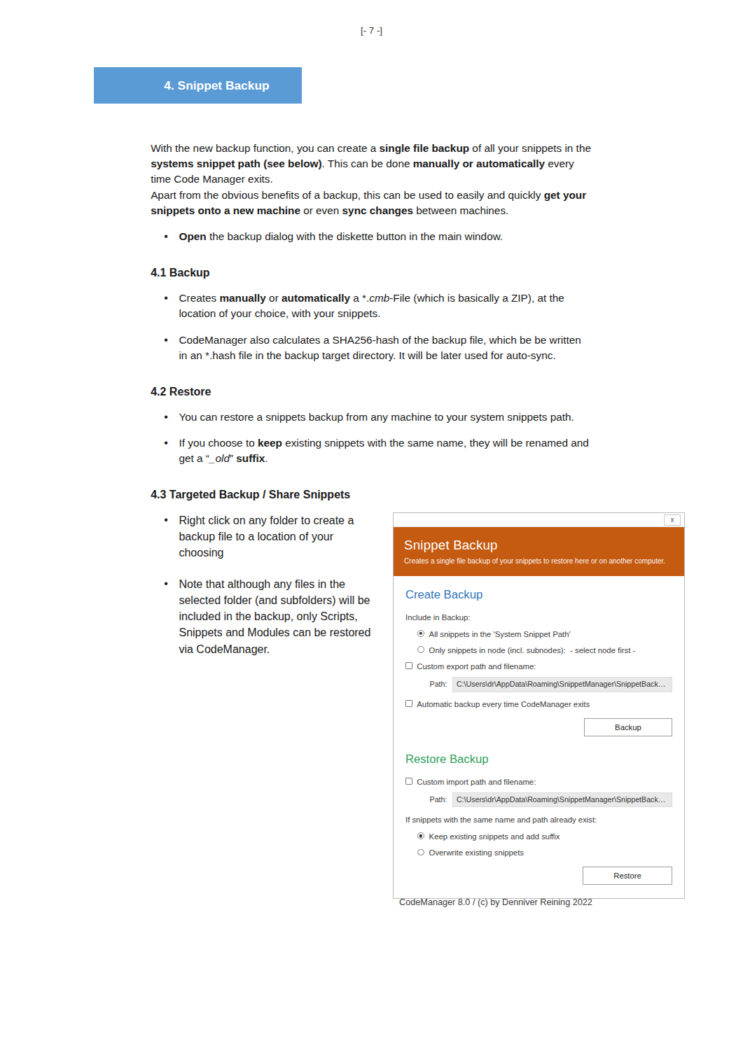[- 7 -]
4. Snippet Backup
With the new backup function, you can create a single file backup of all your snippets in the systems snippet path (see below). This can be done manually or automatically every time Code Manager exits.
Apart from the obvious benefits of a backup, this can be used to easily and quickly get your snippets onto a new machine or even sync changes between machines.
Open the backup dialog with the diskette button in the main window.
4.1 Backup
Creates manually or automatically a *.cmb-File (which is basically a ZIP), at the location of your choice, with your snippets.
CodeManager also calculates a SHA256-hash of the backup file, which be be written in an *.hash file in the backup target directory. It will be later used for auto-sync.
4.2 Restore
You can restore a snippets backup from any machine to your system snippets path.
If you choose to keep existing snippets with the same name, they will be renamed and get a “_old” suffix.
4.3 Targeted Backup / Share Snippets
Right click on any folder to create a backup file to a location of your choosing
Note that although any files in the selected folder (and subfolders) will be included in the backup, only Scripts, Snippets and Modules can be restored via CodeManager.
x
Snippet Backup
Creates a single file backup of your snippets to restore here or on another computer.
Create Backup
Include in Backup:
All snippets in the 'System Snippet Path'
Only snippets in node (incl. subnodes): - select node first -
Custom export path and filename:
Path: C:\Users\dr\AppData\Roaming\SnippetManager\SnippetBackup.cmb
Automatic backup every time CodeManager exits
Backup
Restore Backup
Custom import path and filename:
Path: C:\Users\dr\AppData\Roaming\SnippetManager\SnippetBackup.cmb
If snippets with the same name and path already exist:
Keep existing snippets and add suffix
Overwrite existing snippets
Restore
CodeManager 8.0 / (c) by Denniver Reining 2022